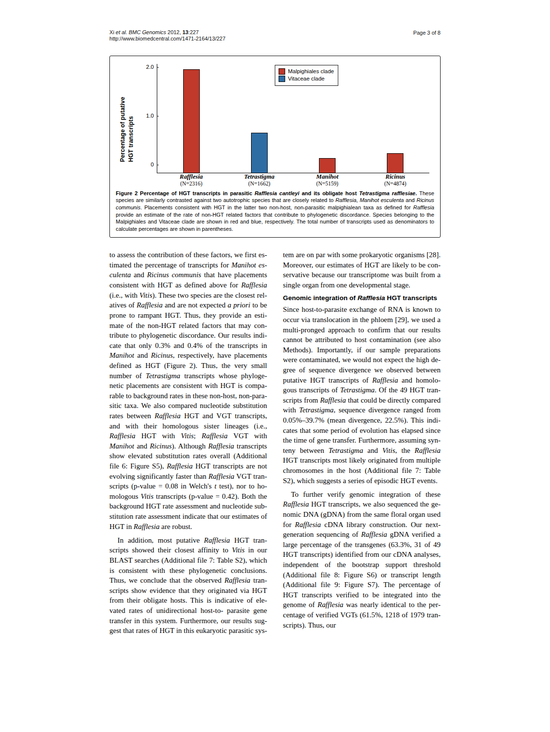Xi et al. BMC Genomics 2012, 13:227 http://www.biomedcentral.com/1471-2164/13/227
Page 3 of 8
Percentage of putative
HGT transcripts
Malpighiales clade
Vitaceae clade
0
1.0
2.0
Rafflesia(N=2316)
Tetrastigma(N=1662)
Manihot(N=5159)
Ricinus(N=4874)
Figure 2 Percentage of HGT transcripts in parasitic Rafflesia cantleyi and its obligate host Tetrastigma rafflesiae. These species are similarly contrasted against two autotrophic species that are closely related to Rafflesia, Manihot esculenta and Ricinus communis. Placements consistent with HGT in the latter two non-host, non-parasitic malpighialean taxa as defined for Rafflesia provide an estimate of the rate of non-HGT related factors that contribute to phylogenetic discordance. Species belonging to the Malpighiales and Vitaceae clade are shown in red and blue, respectively. The total number of transcripts used as denominators to calculate percentages are shown in parentheses.
to assess the contribution of these factors, we first estimated the percentage of transcripts for Manihot esculenta and Ricinus communis that have placements consistent with HGT as defined above for Rafflesia (i.e., with Vitis). These two species are the closest relatives of Rafflesia and are not expected a priori to be prone to rampant HGT. Thus, they provide an estimate of the non-HGT related factors that may contribute to phylogenetic discordance. Our results indicate that only 0.3% and 0.4% of the transcripts in Manihot and Ricinus, respectively, have placements defined as HGT (Figure 2). Thus, the very small number of Tetrastigma transcripts whose phylogenetic placements are consistent with HGT is comparable to background rates in these non-host, non-parasitic taxa. We also compared nucleotide substitution rates between Rafflesia HGT and VGT transcripts, and with their homologous sister lineages (i.e., Rafflesia HGT with Vitis; Rafflesia VGT with Manihot and Ricinus). Although Rafflesia transcripts show elevated substitution rates overall (Additional file 6: Figure S5), Rafflesia HGT transcripts are not evolving significantly faster than Rafflesia VGT transcripts (p-value = 0.08 in Welch's t test), nor to homologous Vitis transcripts (p-value = 0.42). Both the background HGT rate assessment and nucleotide substitution rate assessment indicate that our estimates of HGT in Rafflesia are robust.
In addition, most putative Rafflesia HGT transcripts showed their closest affinity to Vitis in our BLAST searches (Additional file 7: Table S2), which is consistent with these phylogenetic conclusions. Thus, we conclude that the observed Rafflesia transcripts show evidence that they originated via HGT from their obligate hosts. This is indicative of elevated rates of unidirectional host-to- parasite gene transfer in this system. Furthermore, our results suggest that rates of HGT in this eukaryotic parasitic system are on par with some prokaryotic organisms [28]. Moreover, our estimates of HGT are likely to be conservative because our transcriptome was built from a single organ from one developmental stage.
Genomic integration of Rafflesia HGT transcripts
Since host-to-parasite exchange of RNA is known to occur via translocation in the phloem [29], we used a multi-pronged approach to confirm that our results cannot be attributed to host contamination (see also Methods). Importantly, if our sample preparations were contaminated, we would not expect the high degree of sequence divergence we observed between putative HGT transcripts of Rafflesia and homologous transcripts of Tetrastigma. Of the 49 HGT transcripts from Rafflesia that could be directly compared with Tetrastigma, sequence divergence ranged from 0.05%–39.7% (mean divergence, 22.5%). This indicates that some period of evolution has elapsed since the time of gene transfer. Furthermore, assuming synteny between Tetrastigma and Vitis, the Rafflesia HGT transcripts most likely originated from multiple chromosomes in the host (Additional file 7: Table S2), which suggests a series of episodic HGT events.
To further verify genomic integration of these Rafflesia HGT transcripts, we also sequenced the genomic DNA (gDNA) from the same floral organ used for Rafflesia cDNA library construction. Our next-generation sequencing of Rafflesia gDNA verified a large percentage of the transgenes (63.3%, 31 of 49 HGT transcripts) identified from our cDNA analyses, independent of the bootstrap support threshold (Additional file 8: Figure S6) or transcript length (Additional file 9: Figure S7). The percentage of HGT transcripts verified to be integrated into the genome of Rafflesia was nearly identical to the percentage of verified VGTs (61.5%, 1218 of 1979 transcripts). Thus, our